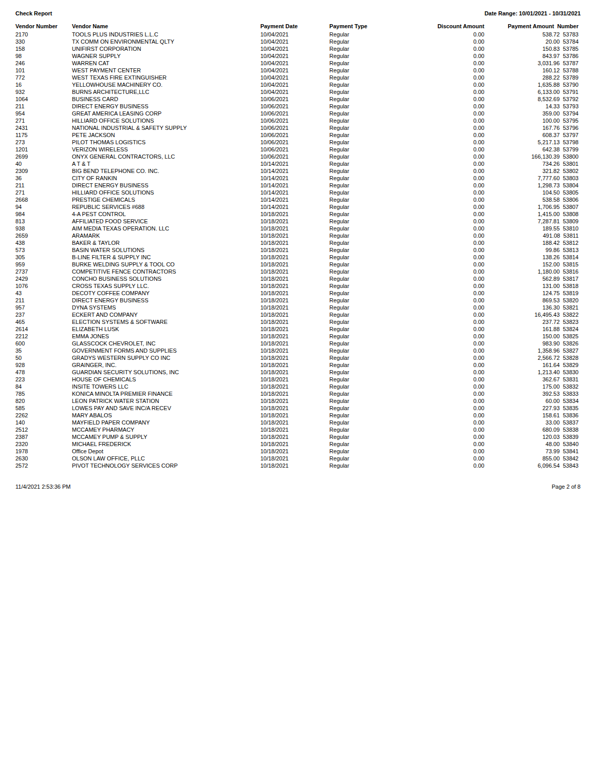Check Report Date Range: 10/01/2021 - 10/31/2021
| Vendor Number | Vendor Name | Payment Date | Payment Type | Discount Amount | Payment Amount Number |
| --- | --- | --- | --- | --- | --- |
| 2170 | TOOLS PLUS INDUSTRIES L.L.C | 10/04/2021 | Regular | 0.00 | 538.72 53783 |
| 330 | TX COMM ON ENVIRONMENTAL QLTY | 10/04/2021 | Regular | 0.00 | 20.00 53784 |
| 158 | UNIFIRST CORPORATION | 10/04/2021 | Regular | 0.00 | 150.83 53785 |
| 98 | WAGNER SUPPLY | 10/04/2021 | Regular | 0.00 | 843.97 53786 |
| 246 | WARREN CAT | 10/04/2021 | Regular | 0.00 | 3,031.96 53787 |
| 101 | WEST PAYMENT CENTER | 10/04/2021 | Regular | 0.00 | 160.12 53788 |
| 772 | WEST TEXAS FIRE EXTINGUISHER | 10/04/2021 | Regular | 0.00 | 288.22 53789 |
| 16 | YELLOWHOUSE MACHINERY CO. | 10/04/2021 | Regular | 0.00 | 1,635.88 53790 |
| 932 | BURNS ARCHITECTURE,LLC | 10/04/2021 | Regular | 0.00 | 6,133.00 53791 |
| 1064 | BUSINESS CARD | 10/06/2021 | Regular | 0.00 | 8,532.69 53792 |
| 211 | DIRECT ENERGY BUSINESS | 10/06/2021 | Regular | 0.00 | 14.33 53793 |
| 954 | GREAT AMERICA LEASING CORP | 10/06/2021 | Regular | 0.00 | 359.00 53794 |
| 271 | HILLIARD OFFICE SOLUTIONS | 10/06/2021 | Regular | 0.00 | 100.00 53795 |
| 2431 | NATIONAL INDUSTRIAL & SAFETY SUPPLY | 10/06/2021 | Regular | 0.00 | 167.76 53796 |
| 1175 | PETE JACKSON | 10/06/2021 | Regular | 0.00 | 608.37 53797 |
| 273 | PILOT THOMAS LOGISTICS | 10/06/2021 | Regular | 0.00 | 5,217.13 53798 |
| 1201 | VERIZON WIRELESS | 10/06/2021 | Regular | 0.00 | 642.38 53799 |
| 2699 | ONYX GENERAL CONTRACTORS, LLC | 10/06/2021 | Regular | 0.00 | 166,130.39 53800 |
| 40 | A T & T | 10/14/2021 | Regular | 0.00 | 734.26 53801 |
| 2309 | BIG BEND TELEPHONE CO. INC. | 10/14/2021 | Regular | 0.00 | 321.82 53802 |
| 36 | CITY OF RANKIN | 10/14/2021 | Regular | 0.00 | 7,777.60 53803 |
| 211 | DIRECT ENERGY BUSINESS | 10/14/2021 | Regular | 0.00 | 1,298.73 53804 |
| 271 | HILLIARD OFFICE SOLUTIONS | 10/14/2021 | Regular | 0.00 | 104.50 53805 |
| 2668 | PRESTIGE CHEMICALS | 10/14/2021 | Regular | 0.00 | 538.58 53806 |
| 94 | REPUBLIC SERVICES #688 | 10/14/2021 | Regular | 0.00 | 1,706.95 53807 |
| 984 | 4-A PEST CONTROL | 10/18/2021 | Regular | 0.00 | 1,415.00 53808 |
| 813 | AFFILIATED FOOD SERVICE | 10/18/2021 | Regular | 0.00 | 7,287.81 53809 |
| 938 | AIM MEDIA TEXAS OPERATION. LLC | 10/18/2021 | Regular | 0.00 | 189.55 53810 |
| 2659 | ARAMARK | 10/18/2021 | Regular | 0.00 | 491.08 53811 |
| 438 | BAKER & TAYLOR | 10/18/2021 | Regular | 0.00 | 188.42 53812 |
| 573 | BASIN WATER SOLUTIONS | 10/18/2021 | Regular | 0.00 | 99.86 53813 |
| 305 | B-LINE FILTER & SUPPLY INC | 10/18/2021 | Regular | 0.00 | 138.26 53814 |
| 959 | BURKE WELDING SUPPLY & TOOL CO | 10/18/2021 | Regular | 0.00 | 152.00 53815 |
| 2737 | COMPETITIVE FENCE CONTRACTORS | 10/18/2021 | Regular | 0.00 | 1,180.00 53816 |
| 2429 | CONCHO BUSINESS SOLUTIONS | 10/18/2021 | Regular | 0.00 | 562.89 53817 |
| 1076 | CROSS TEXAS SUPPLY LLC. | 10/18/2021 | Regular | 0.00 | 131.00 53818 |
| 43 | DECOTY COFFEE COMPANY | 10/18/2021 | Regular | 0.00 | 124.75 53819 |
| 211 | DIRECT ENERGY BUSINESS | 10/18/2021 | Regular | 0.00 | 869.53 53820 |
| 957 | DYNA SYSTEMS | 10/18/2021 | Regular | 0.00 | 136.30 53821 |
| 237 | ECKERT AND COMPANY | 10/18/2021 | Regular | 0.00 | 16,495.43 53822 |
| 465 | ELECTION SYSTEMS & SOFTWARE | 10/18/2021 | Regular | 0.00 | 237.72 53823 |
| 2614 | ELIZABETH LUSK | 10/18/2021 | Regular | 0.00 | 161.88 53824 |
| 2212 | EMMA JONES | 10/18/2021 | Regular | 0.00 | 150.00 53825 |
| 600 | GLASSCOCK CHEVROLET, INC | 10/18/2021 | Regular | 0.00 | 983.90 53826 |
| 35 | GOVERNMENT FORMS AND SUPPLIES | 10/18/2021 | Regular | 0.00 | 1,358.96 53827 |
| 50 | GRADYS WESTERN SUPPLY CO INC | 10/18/2021 | Regular | 0.00 | 2,566.72 53828 |
| 928 | GRAINGER, INC. | 10/18/2021 | Regular | 0.00 | 161.64 53829 |
| 478 | GUARDIAN SECURITY SOLUTIONS, INC | 10/18/2021 | Regular | 0.00 | 1,213.40 53830 |
| 223 | HOUSE OF CHEMICALS | 10/18/2021 | Regular | 0.00 | 362.67 53831 |
| 84 | INSITE TOWERS LLC | 10/18/2021 | Regular | 0.00 | 175.00 53832 |
| 785 | KONICA MINOLTA PREMIER FINANCE | 10/18/2021 | Regular | 0.00 | 392.53 53833 |
| 820 | LEON PATRICK WATER STATION | 10/18/2021 | Regular | 0.00 | 60.00 53834 |
| 585 | LOWES PAY AND SAVE INC/A RECEV | 10/18/2021 | Regular | 0.00 | 227.93 53835 |
| 2262 | MARY ABALOS | 10/18/2021 | Regular | 0.00 | 158.61 53836 |
| 140 | MAYFIELD PAPER COMPANY | 10/18/2021 | Regular | 0.00 | 33.00 53837 |
| 2512 | MCCAMEY PHARMACY | 10/18/2021 | Regular | 0.00 | 680.09 53838 |
| 2387 | MCCAMEY PUMP & SUPPLY | 10/18/2021 | Regular | 0.00 | 120.03 53839 |
| 2320 | MICHAEL FREDERICK | 10/18/2021 | Regular | 0.00 | 48.00 53840 |
| 1978 | Office Depot | 10/18/2021 | Regular | 0.00 | 73.99 53841 |
| 2630 | OLSON LAW OFFICE, PLLC | 10/18/2021 | Regular | 0.00 | 855.00 53842 |
| 2572 | PIVOT TECHNOLOGY SERVICES CORP | 10/18/2021 | Regular | 0.00 | 6,096.54 53843 |
11/4/2021 2:53:36 PM Page 2 of 8